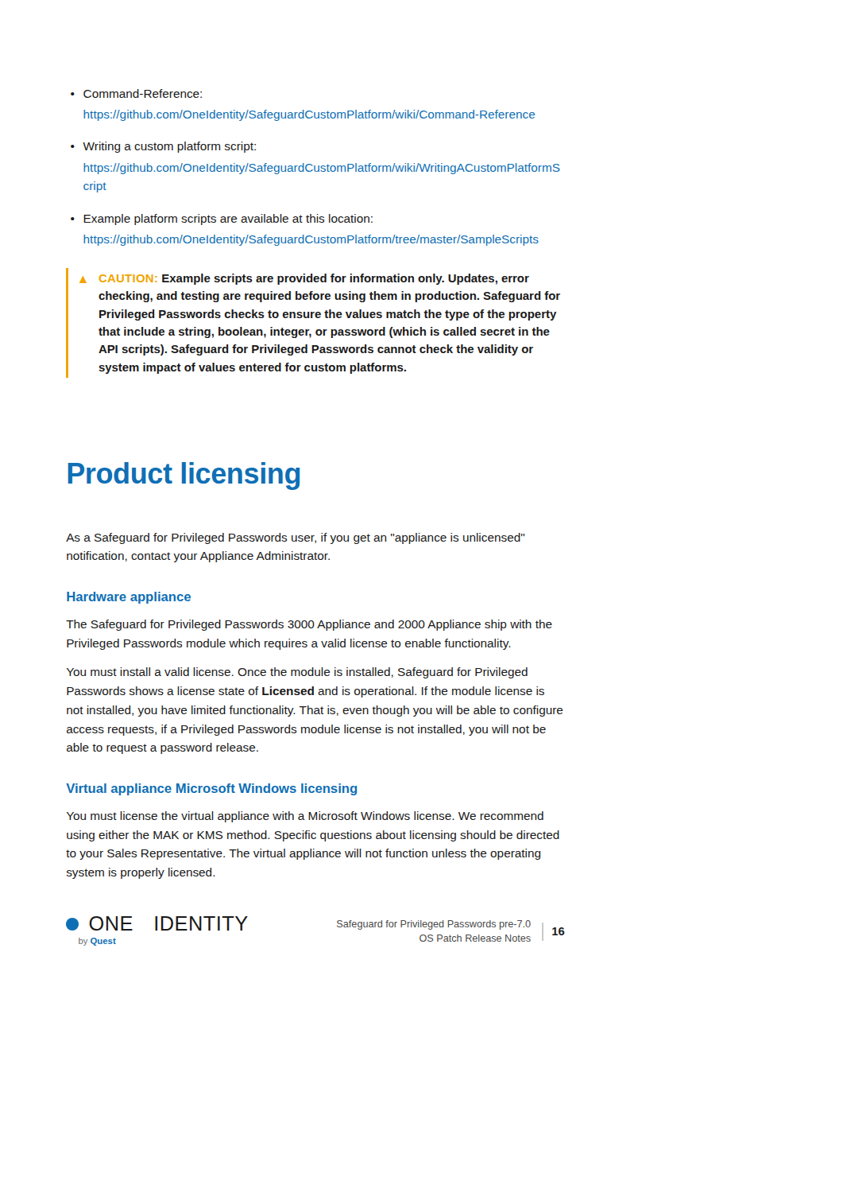Command-Reference:
https://github.com/OneIdentity/SafeguardCustomPlatform/wiki/Command-Reference
Writing a custom platform script:
https://github.com/OneIdentity/SafeguardCustomPlatform/wiki/WritingACustomPlatformScript
Example platform scripts are available at this location:
https://github.com/OneIdentity/SafeguardCustomPlatform/tree/master/SampleScripts
▲
CAUTION: Example scripts are provided for information only. Updates, error checking, and testing are required before using them in production. Safeguard for Privileged Passwords checks to ensure the values match the type of the property that include a string, boolean, integer, or password (which is called secret in the API scripts). Safeguard for Privileged Passwords cannot check the validity or system impact of values entered for custom platforms.
Product licensing
As a Safeguard for Privileged Passwords user, if you get an "appliance is unlicensed" notification, contact your Appliance Administrator.
Hardware appliance
The Safeguard for Privileged Passwords 3000 Appliance and 2000 Appliance ship with the Privileged Passwords module which requires a valid license to enable functionality.
You must install a valid license. Once the module is installed, Safeguard for Privileged Passwords shows a license state of Licensed and is operational. If the module license is not installed, you have limited functionality. That is, even though you will be able to configure access requests, if a Privileged Passwords module license is not installed, you will not be able to request a password release.
Virtual appliance Microsoft Windows licensing
You must license the virtual appliance with a Microsoft Windows license. We recommend using either the MAK or KMS method. Specific questions about licensing should be directed to your Sales Representative. The virtual appliance will not function unless the operating system is properly licensed.
ONE IDENTITY
by Quest
Safeguard for Privileged Passwords pre-7.0
OS Patch Release Notes
16